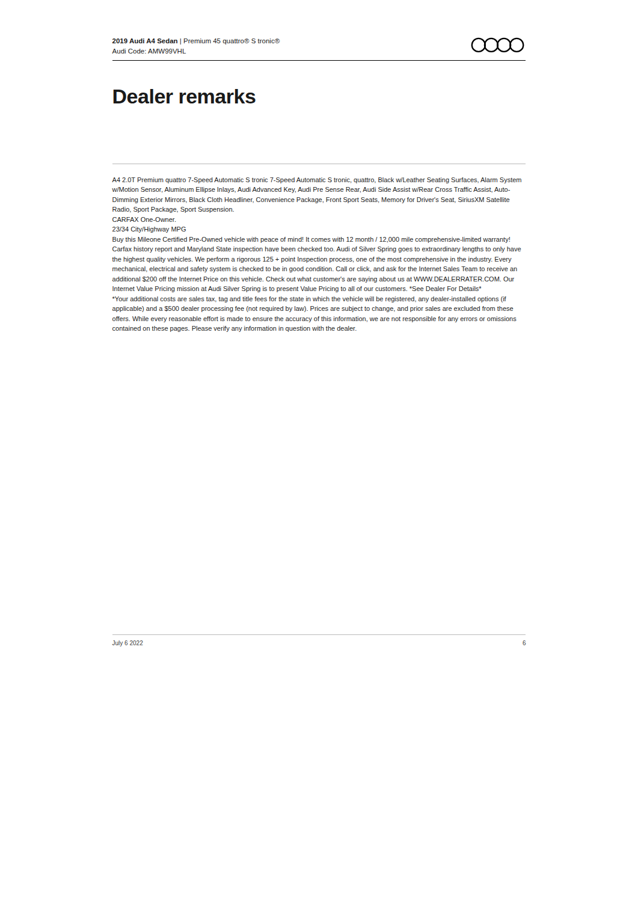2019 Audi A4 Sedan | Premium 45 quattro® S tronic®
Audi Code: AMW99VHL
Dealer remarks
A4 2.0T Premium quattro 7-Speed Automatic S tronic 7-Speed Automatic S tronic, quattro, Black w/Leather Seating Surfaces, Alarm System w/Motion Sensor, Aluminum Ellipse Inlays, Audi Advanced Key, Audi Pre Sense Rear, Audi Side Assist w/Rear Cross Traffic Assist, Auto-Dimming Exterior Mirrors, Black Cloth Headliner, Convenience Package, Front Sport Seats, Memory for Driver's Seat, SiriusXM Satellite Radio, Sport Package, Sport Suspension.
CARFAX One-Owner.
23/34 City/Highway MPG
Buy this Mileone Certified Pre-Owned vehicle with peace of mind! It comes with 12 month / 12,000 mile comprehensive-limited warranty! Carfax history report and Maryland State inspection have been checked too. Audi of Silver Spring goes to extraordinary lengths to only have the highest quality vehicles. We perform a rigorous 125 + point Inspection process, one of the most comprehensive in the industry. Every mechanical, electrical and safety system is checked to be in good condition. Call or click, and ask for the Internet Sales Team to receive an additional $200 off the Internet Price on this vehicle. Check out what customer's are saying about us at WWW.DEALERRATER.COM. Our Internet Value Pricing mission at Audi Silver Spring is to present Value Pricing to all of our customers. *See Dealer For Details*
*Your additional costs are sales tax, tag and title fees for the state in which the vehicle will be registered, any dealer-installed options (if applicable) and a $500 dealer processing fee (not required by law). Prices are subject to change, and prior sales are excluded from these offers. While every reasonable effort is made to ensure the accuracy of this information, we are not responsible for any errors or omissions contained on these pages. Please verify any information in question with the dealer.
July 6 2022 6